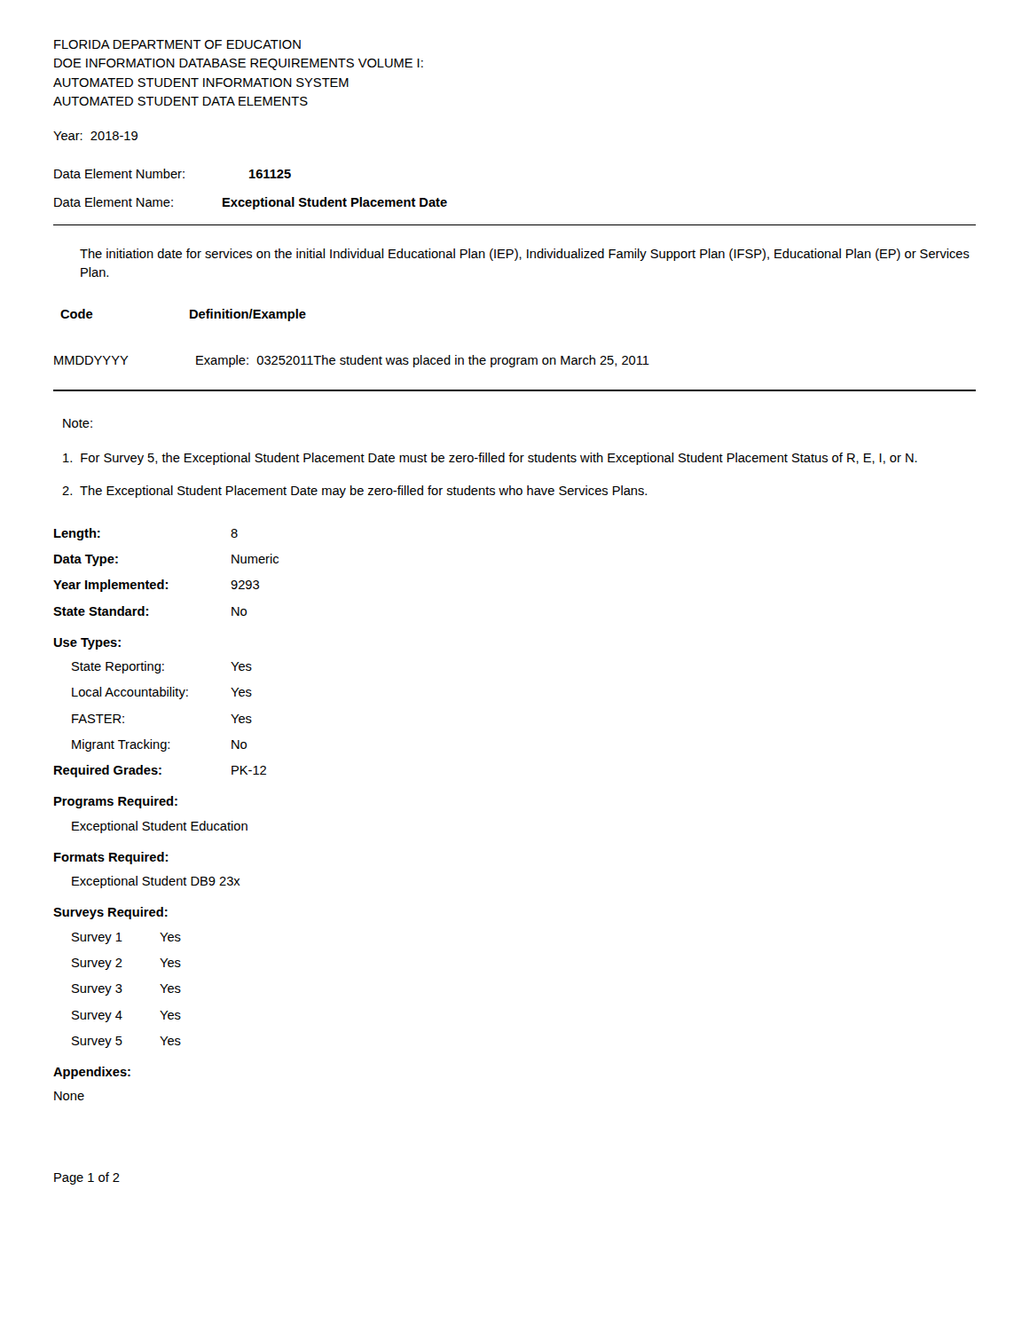FLORIDA DEPARTMENT OF EDUCATION
DOE INFORMATION DATABASE REQUIREMENTS VOLUME I:
AUTOMATED STUDENT INFORMATION SYSTEM
AUTOMATED STUDENT DATA ELEMENTS
Year: 2018-19
Data Element Number: 161125
Data Element Name: Exceptional Student Placement Date
The initiation date for services on the initial Individual Educational Plan (IEP), Individualized Family Support Plan (IFSP), Educational Plan (EP) or Services Plan.
Code Definition/Example
MMDDYYYY Example: 03252011 The student was placed in the program on March 25, 2011
Note:
1. For Survey 5, the Exceptional Student Placement Date must be zero-filled for students with Exceptional Student Placement Status of R, E, I, or N.
2. The Exceptional Student Placement Date may be zero-filled for students who have Services Plans.
Length: 8
Data Type: Numeric
Year Implemented: 9293
State Standard: No
Use Types:
State Reporting: Yes
Local Accountability: Yes
FASTER: Yes
Migrant Tracking: No
Required Grades: PK-12
Programs Required:
Exceptional Student Education
Formats Required:
Exceptional Student DB9 23x
Surveys Required:
Survey 1 Yes
Survey 2 Yes
Survey 3 Yes
Survey 4 Yes
Survey 5 Yes
Appendixes:
None
Page 1 of 2